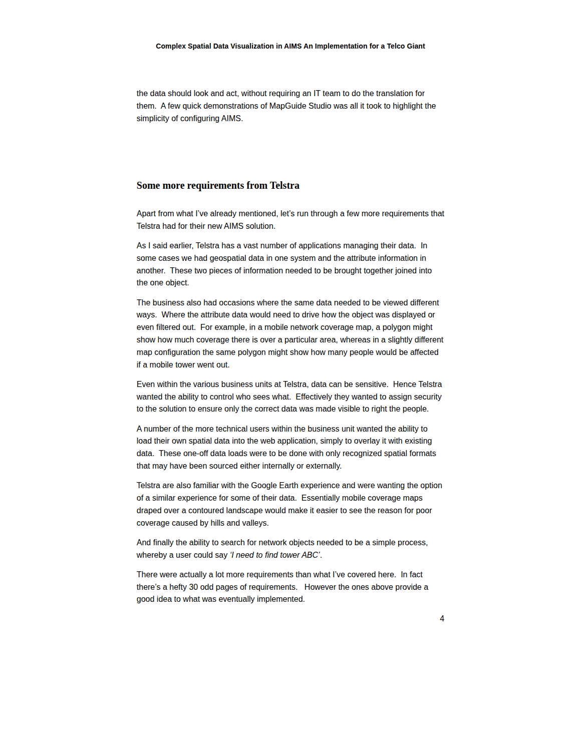Complex Spatial Data Visualization in AIMS An Implementation for a Telco Giant
the data should look and act, without requiring an IT team to do the translation for them. A few quick demonstrations of MapGuide Studio was all it took to highlight the simplicity of configuring AIMS.
Some more requirements from Telstra
Apart from what I’ve already mentioned, let’s run through a few more requirements that Telstra had for their new AIMS solution.
As I said earlier, Telstra has a vast number of applications managing their data. In some cases we had geospatial data in one system and the attribute information in another. These two pieces of information needed to be brought together joined into the one object.
The business also had occasions where the same data needed to be viewed different ways. Where the attribute data would need to drive how the object was displayed or even filtered out. For example, in a mobile network coverage map, a polygon might show how much coverage there is over a particular area, whereas in a slightly different map configuration the same polygon might show how many people would be affected if a mobile tower went out.
Even within the various business units at Telstra, data can be sensitive. Hence Telstra wanted the ability to control who sees what. Effectively they wanted to assign security to the solution to ensure only the correct data was made visible to right the people.
A number of the more technical users within the business unit wanted the ability to load their own spatial data into the web application, simply to overlay it with existing data. These one-off data loads were to be done with only recognized spatial formats that may have been sourced either internally or externally.
Telstra are also familiar with the Google Earth experience and were wanting the option of a similar experience for some of their data. Essentially mobile coverage maps draped over a contoured landscape would make it easier to see the reason for poor coverage caused by hills and valleys.
And finally the ability to search for network objects needed to be a simple process, whereby a user could say ‘I need to find tower ABC’.
There were actually a lot more requirements than what I’ve covered here. In fact there’s a hefty 30 odd pages of requirements. However the ones above provide a good idea to what was eventually implemented.
4